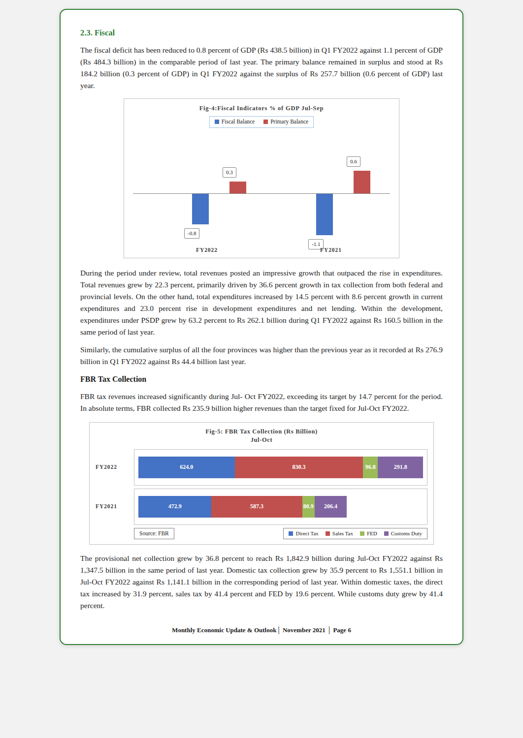2.3. Fiscal
The fiscal deficit has been reduced to 0.8 percent of GDP (Rs 438.5 billion) in Q1 FY2022 against 1.1 percent of GDP (Rs 484.3 billion) in the comparable period of last year. The primary balance remained in surplus and stood at Rs 184.2 billion (0.3 percent of GDP) in Q1 FY2022 against the surplus of Rs 257.7 billion (0.6 percent of GDP) last year.
Fig-4:Fiscal Indicators % of GDP Jul-Sep
Fiscal Balance
Primary Balance
-0.8
0.3
-1.1
0.6
FY2022 FY2021
During the period under review, total revenues posted an impressive growth that outpaced the rise in expenditures. Total revenues grew by 22.3 percent, primarily driven by 36.6 percent growth in tax collection from both federal and provincial levels. On the other hand, total expenditures increased by 14.5 percent with 8.6 percent growth in current expenditures and 23.0 percent rise in development expenditures and net lending. Within the development, expenditures under PSDP grew by 63.2 percent to Rs 262.1 billion during Q1 FY2022 against Rs 160.5 billion in the same period of last year.
Similarly, the cumulative surplus of all the four provinces was higher than the previous year as it recorded at Rs 276.9 billion in Q1 FY2022 against Rs 44.4 billion last year.
FBR Tax Collection
FBR tax revenues increased significantly during Jul- Oct FY2022, exceeding its target by 14.7 percent for the period. In absolute terms, FBR collected Rs 235.9 billion higher revenues than the target fixed for Jul-Oct FY2022.
Fig-5: FBR Tax Collection (Rs Billion)
Jul-Oct
FY2022
624.0
830.3
96.8
291.8
FY2021
472.9
587.3
80.9
206.4
Source: FBR
Direct Tax
Sales Tax
FED
Customs Duty
The provisional net collection grew by 36.8 percent to reach Rs 1,842.9 billion during Jul-Oct FY2022 against Rs 1,347.5 billion in the same period of last year. Domestic tax collection grew by 35.9 percent to Rs 1,551.1 billion in Jul-Oct FY2022 against Rs 1,141.1 billion in the corresponding period of last year. Within domestic taxes, the direct tax increased by 31.9 percent, sales tax by 41.4 percent and FED by 19.6 percent. While customs duty grew by 41.4 percent.
Monthly Economic Update & Outlook│ November 2021 │ Page 6